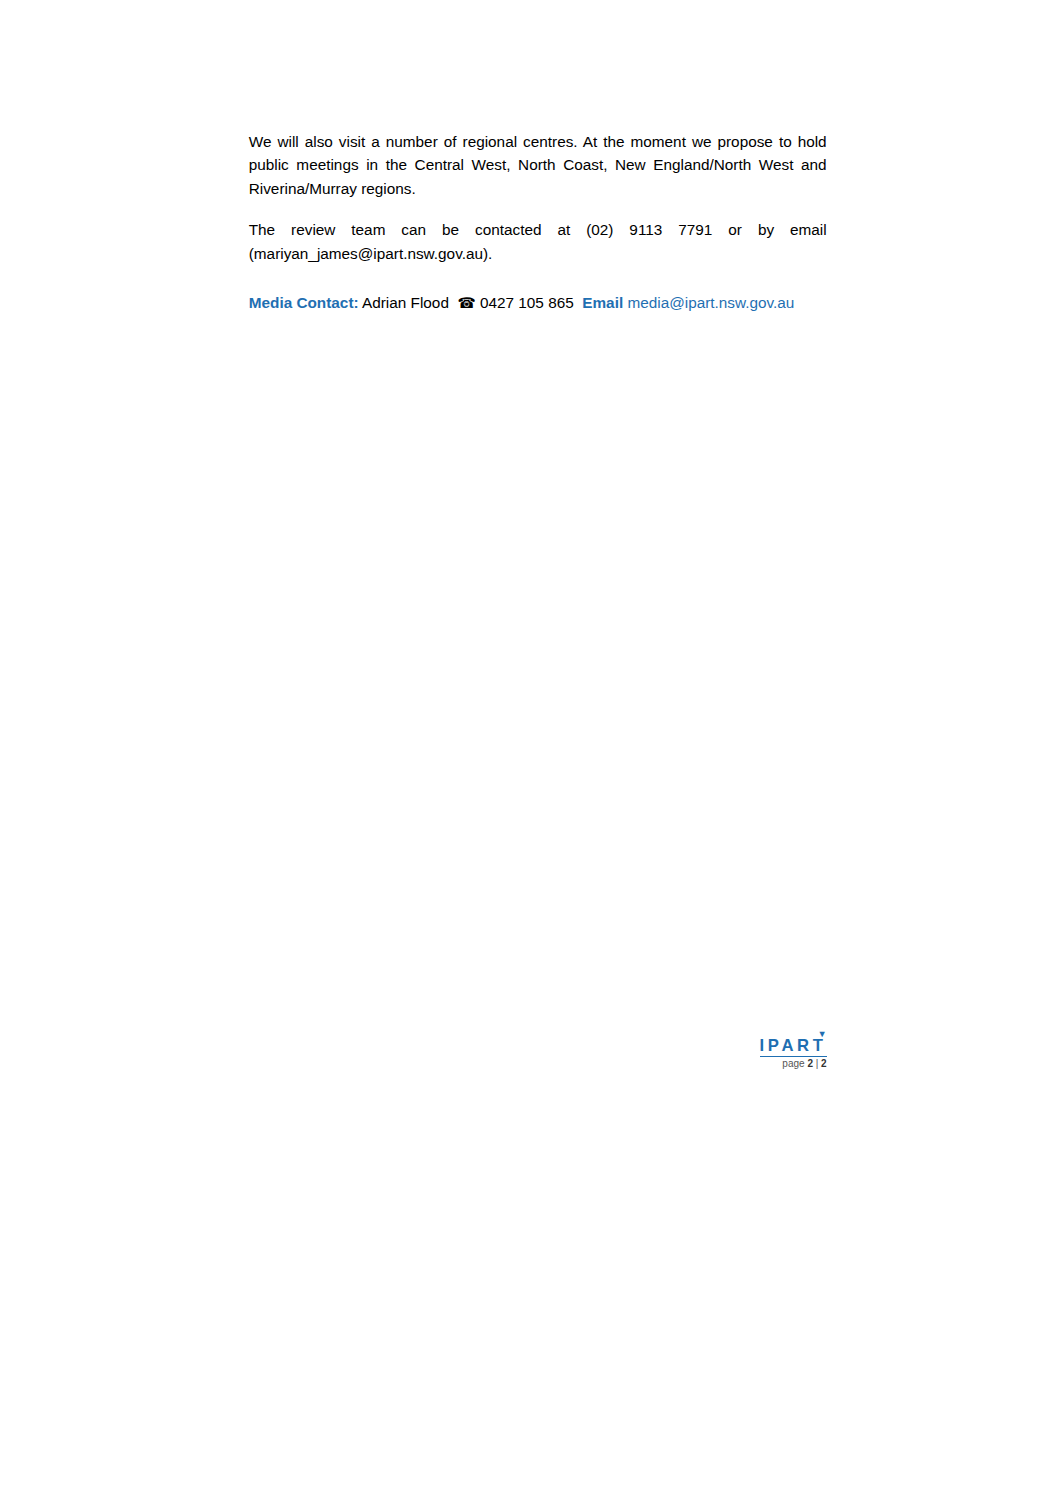We will also visit a number of regional centres. At the moment we propose to hold public meetings in the Central West, North Coast, New England/North West and Riverina/Murray regions.
The review team can be contacted at (02) 9113 7791 or by email (mariyan_james@ipart.nsw.gov.au).
Media Contact: Adrian Flood ☎ 0427 105 865 Email media@ipart.nsw.gov.au
▼
IPART
page 2 | 2